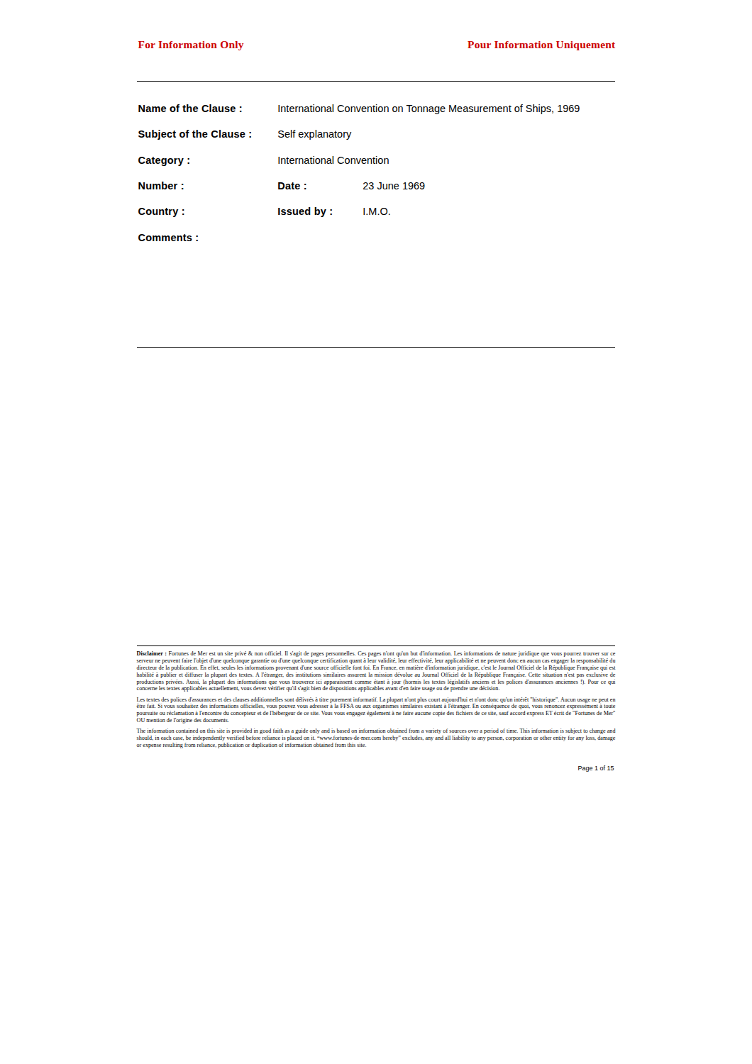For Information Only
Pour Information Uniquement
| Name of the Clause : | International Convention on Tonnage Measurement of Ships, 1969 |
| Subject of the Clause : | Self explanatory |
| Category : | International Convention |
| Number : | | Date : | 23 June 1969 |
| Country : | | Issued by : | I.M.O. |
| Comments : | |
Disclaimer : Fortunes de Mer est un site privé & non officiel. Il s'agit de pages personnelles. Ces pages n'ont qu'un but d'information. Les informations de nature juridique que vous pourrez trouver sur ce serveur ne peuvent faire l'objet d'une quelconque garantie ou d'une quelconque certification quant à leur validité, leur effectivité, leur applicabilité et ne peuvent donc en aucun cas engager la responsabilité du directeur de la publication. En effet, seules les informations provenant d'une source officielle font foi. En France, en matière d'information juridique, c'est le Journal Officiel de la République Française qui est habilité à publier et diffuser la plupart des textes. A l'étranger, des institutions similaires assurent la mission dévolue au Journal Officiel de la République Française. Cette situation n'est pas exclusive de productions privées. Aussi, la plupart des informations que vous trouverez ici apparaissent comme étant à jour (hormis les textes législatifs anciens et les polices d'assurances anciennes !). Pour ce qui concerne les textes applicables actuellement, vous devez vérifier qu'il s'agit bien de dispositions applicables avant d'en faire usage ou de prendre une décision.
Les textes des polices d'assurances et des clauses additionnelles sont délivrés à titre purement informatif. La plupart n'ont plus court aujourd'hui et n'ont donc qu'un intérêt "historique". Aucun usage ne peut en être fait. Si vous souhaitez des informations officielles, vous pouvez vous adresser à la FFSA ou aux organismes similaires existant à l'étranger. En conséquence de quoi, vous renoncez expressément à toute poursuite ou réclamation à l'encontre du concepteur et de l'hébergeur de ce site. Vous vous engagez également à ne faire aucune copie des fichiers de ce site, sauf accord express ET écrit de "Fortunes de Mer" OU mention de l'origine des documents.
The information contained on this site is provided in good faith as a guide only and is based on information obtained from a variety of sources over a period of time. This information is subject to change and should, in each case, be independently verified before reliance is placed on it. “www.fortunes-de-mer.com hereby” excludes, any and all liability to any person, corporation or other entity for any loss, damage or expense resulting from reliance, publication or duplication of information obtained from this site.
Page 1 of 15